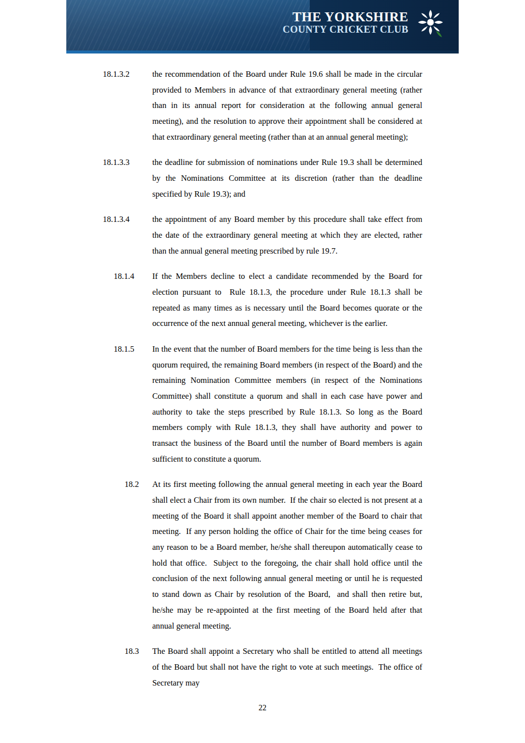THE YORKSHIRE COUNTY CRICKET CLUB
18.1.3.2
the recommendation of the Board under Rule 19.6 shall be made in the circular provided to Members in advance of that extraordinary general meeting (rather than in its annual report for consideration at the following annual general meeting), and the resolution to approve their appointment shall be considered at that extraordinary general meeting (rather than at an annual general meeting);
18.1.3.3
the deadline for submission of nominations under Rule 19.3 shall be determined by the Nominations Committee at its discretion (rather than the deadline specified by Rule 19.3); and
18.1.3.4
the appointment of any Board member by this procedure shall take effect from the date of the extraordinary general meeting at which they are elected, rather than the annual general meeting prescribed by rule 19.7.
18.1.4
If the Members decline to elect a candidate recommended by the Board for election pursuant to Rule 18.1.3, the procedure under Rule 18.1.3 shall be repeated as many times as is necessary until the Board becomes quorate or the occurrence of the next annual general meeting, whichever is the earlier.
18.1.5
In the event that the number of Board members for the time being is less than the quorum required, the remaining Board members (in respect of the Board) and the remaining Nomination Committee members (in respect of the Nominations Committee) shall constitute a quorum and shall in each case have power and authority to take the steps prescribed by Rule 18.1.3. So long as the Board members comply with Rule 18.1.3, they shall have authority and power to transact the business of the Board until the number of Board members is again sufficient to constitute a quorum.
18.2
At its first meeting following the annual general meeting in each year the Board shall elect a Chair from its own number. If the chair so elected is not present at a meeting of the Board it shall appoint another member of the Board to chair that meeting. If any person holding the office of Chair for the time being ceases for any reason to be a Board member, he/she shall thereupon automatically cease to hold that office. Subject to the foregoing, the chair shall hold office until the conclusion of the next following annual general meeting or until he is requested to stand down as Chair by resolution of the Board, and shall then retire but, he/she may be re-appointed at the first meeting of the Board held after that annual general meeting.
18.3
The Board shall appoint a Secretary who shall be entitled to attend all meetings of the Board but shall not have the right to vote at such meetings. The office of Secretary may
22